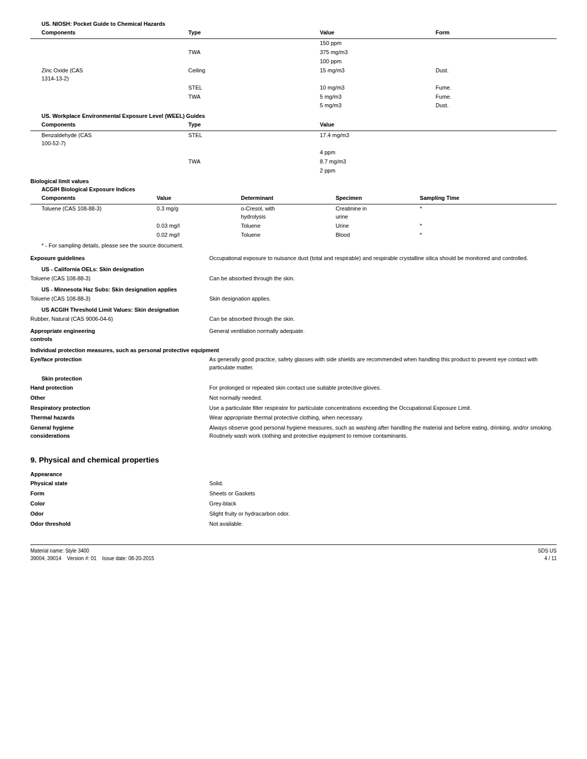US. NIOSH: Pocket Guide to Chemical Hazards
| Components | Type | Value | Form |
| --- | --- | --- | --- |
| | | 150 ppm | |
| | TWA | 375 mg/m3 | |
| | | 100 ppm | |
| Zinc Oxide (CAS 1314-13-2) | Ceiling | 15 mg/m3 | Dust. |
| | STEL | 10 mg/m3 | Fume. |
| | TWA | 5 mg/m3 | Fume. |
| | | 5 mg/m3 | Dust. |
US. Workplace Environmental Exposure Level (WEEL) Guides
| Components | Type | Value |
| --- | --- | --- |
| Benzaldehyde (CAS 100-52-7) | STEL | 17.4 mg/m3 |
| | | 4 ppm |
| | TWA | 8.7 mg/m3 |
| | | 2 ppm |
Biological limit values
ACGIH Biological Exposure Indices
| Components | Value | Determinant | Specimen | Sampling Time |
| --- | --- | --- | --- | --- |
| Toluene (CAS 108-88-3) | 0.3 mg/g | o-Cresol, with hydrolysis | Creatinine in urine | * |
| | 0.03 mg/l | Toluene | Urine | * |
| | 0.02 mg/l | Toluene | Blood | * |
* - For sampling details, please see the source document.
| Exposure guidelines | Occupational exposure to nuisance dust (total and respirable) and respirable crystalline silica should be monitored and controlled. |
US - California OELs: Skin designation
| Toluene (CAS 108-88-3) | Can be absorbed through the skin. |
US - Minnesota Haz Subs: Skin designation applies
| Toluene (CAS 108-88-3) | Skin designation applies. |
US ACGIH Threshold Limit Values: Skin designation
| Rubber, Natural (CAS 9006-04-6) | Can be absorbed through the skin. |
| Appropriate engineering controls | General ventilation normally adequate. |
Individual protection measures, such as personal protective equipment
| Eye/face protection | As generally good practice, safety glasses with side shields are recommended when handling this product to prevent eye contact with particulate matter. |
Skin protection
| Hand protection | For prolonged or repeated skin contact use suitable protective gloves. |
| Other | Not normally needed. |
| Respiratory protection | Use a particulate filter respirator for particulate concentrations exceeding the Occupational Exposure Limit. |
| Thermal hazards | Wear appropriate thermal protective clothing, when necessary. |
| General hygiene considerations | Always observe good personal hygiene measures, such as washing after handling the material and before eating, drinking, and/or smoking. Routinely wash work clothing and protective equipment to remove contaminants. |
9. Physical and chemical properties
Appearance
| Physical state | Solid. |
| Form | Sheets or Gaskets |
| Color | Grey-black |
| Odor | Slight fruity or hydracarbon odor. |
| Odor threshold | Not available. |
Material name: Style 3400
39004, 39014 Version #: 01 Issue date: 08-20-2015
SDS US
4 / 11